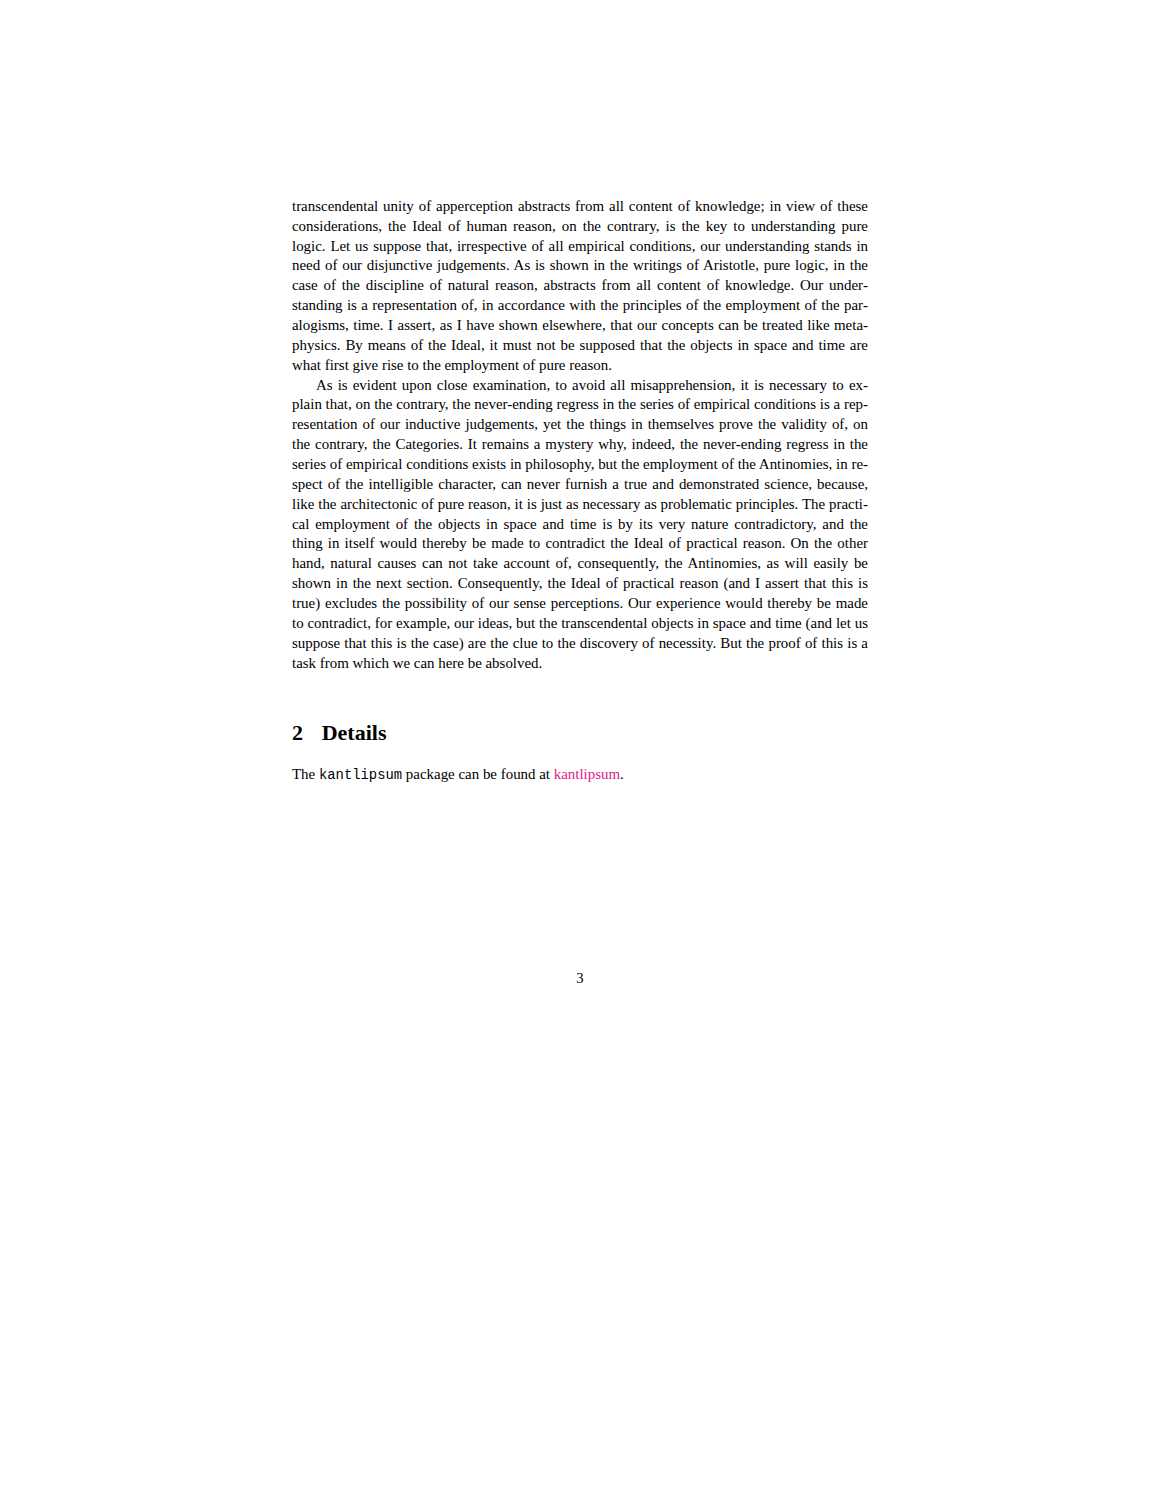transcendental unity of apperception abstracts from all content of knowledge; in view of these considerations, the Ideal of human reason, on the contrary, is the key to understanding pure logic. Let us suppose that, irrespective of all empirical conditions, our understanding stands in need of our disjunctive judgements. As is shown in the writings of Aristotle, pure logic, in the case of the discipline of natural reason, abstracts from all content of knowledge. Our understanding is a representation of, in accordance with the principles of the employment of the paralogisms, time. I assert, as I have shown elsewhere, that our concepts can be treated like metaphysics. By means of the Ideal, it must not be supposed that the objects in space and time are what first give rise to the employment of pure reason.
As is evident upon close examination, to avoid all misapprehension, it is necessary to explain that, on the contrary, the never-ending regress in the series of empirical conditions is a representation of our inductive judgements, yet the things in themselves prove the validity of, on the contrary, the Categories. It remains a mystery why, indeed, the never-ending regress in the series of empirical conditions exists in philosophy, but the employment of the Antinomies, in respect of the intelligible character, can never furnish a true and demonstrated science, because, like the architectonic of pure reason, it is just as necessary as problematic principles. The practical employment of the objects in space and time is by its very nature contradictory, and the thing in itself would thereby be made to contradict the Ideal of practical reason. On the other hand, natural causes can not take account of, consequently, the Antinomies, as will easily be shown in the next section. Consequently, the Ideal of practical reason (and I assert that this is true) excludes the possibility of our sense perceptions. Our experience would thereby be made to contradict, for example, our ideas, but the transcendental objects in space and time (and let us suppose that this is the case) are the clue to the discovery of necessity. But the proof of this is a task from which we can here be absolved.
2 Details
The kantlipsum package can be found at kantlipsum.
3